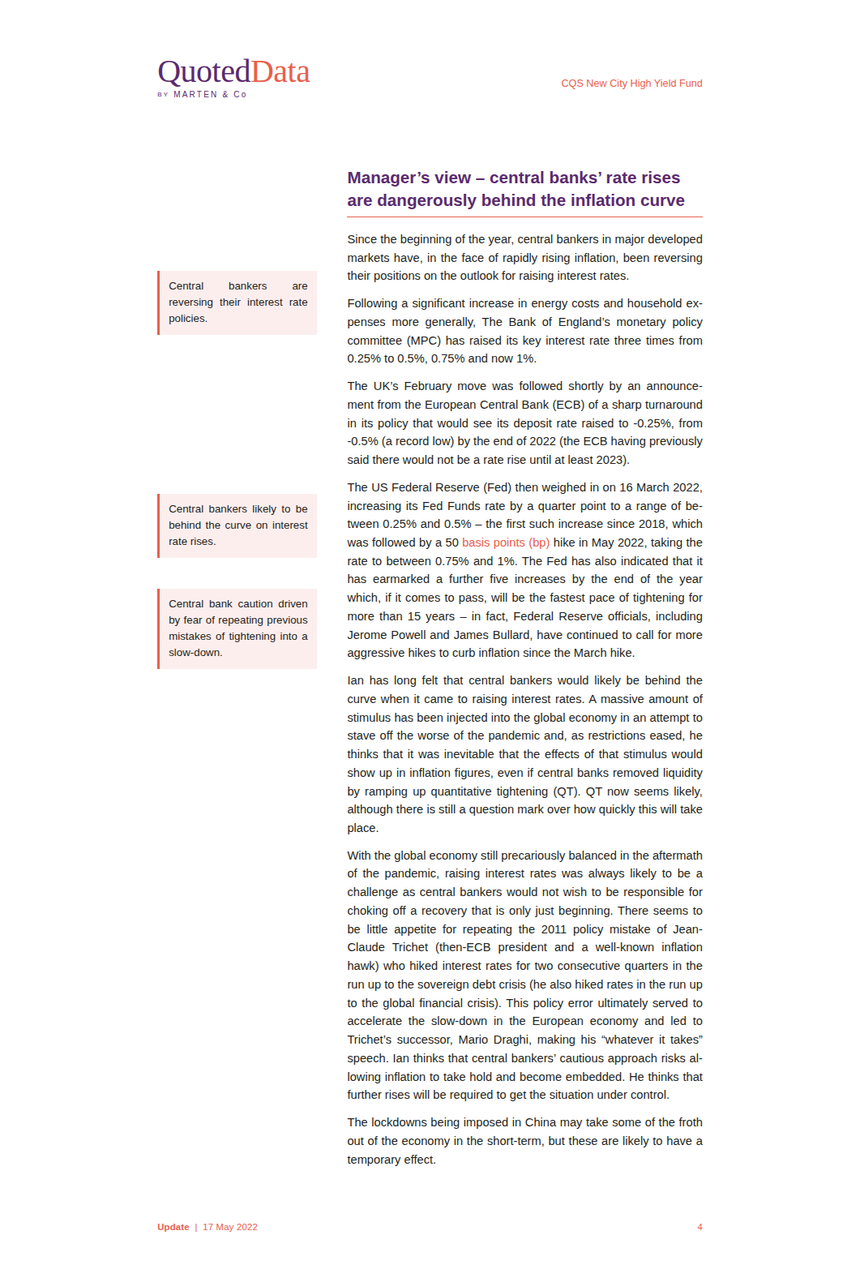Quoted Data
BY MARTEN & Co
CQS New City High Yield Fund
Central bankers are reversing their interest rate policies.
Central bankers likely to be behind the curve on interest rate rises.
Central bank caution driven by fear of repeating previous mistakes of tightening into a slow-down.
Manager’s view – central banks’ rate rises are dangerously behind the inflation curve
Since the beginning of the year, central bankers in major developed markets have, in the face of rapidly rising inflation, been reversing their positions on the outlook for raising interest rates.
Following a significant increase in energy costs and household expenses more generally, The Bank of England’s monetary policy committee (MPC) has raised its key interest rate three times from 0.25% to 0.5%, 0.75% and now 1%.
The UK’s February move was followed shortly by an announcement from the European Central Bank (ECB) of a sharp turnaround in its policy that would see its deposit rate raised to -0.25%, from -0.5% (a record low) by the end of 2022 (the ECB having previously said there would not be a rate rise until at least 2023).
The US Federal Reserve (Fed) then weighed in on 16 March 2022, increasing its Fed Funds rate by a quarter point to a range of between 0.25% and 0.5% – the first such increase since 2018, which was followed by a 50 basis points (bp) hike in May 2022, taking the rate to between 0.75% and 1%. The Fed has also indicated that it has earmarked a further five increases by the end of the year which, if it comes to pass, will be the fastest pace of tightening for more than 15 years – in fact, Federal Reserve officials, including Jerome Powell and James Bullard, have continued to call for more aggressive hikes to curb inflation since the March hike.
Ian has long felt that central bankers would likely be behind the curve when it came to raising interest rates. A massive amount of stimulus has been injected into the global economy in an attempt to stave off the worse of the pandemic and, as restrictions eased, he thinks that it was inevitable that the effects of that stimulus would show up in inflation figures, even if central banks removed liquidity by ramping up quantitative tightening (QT). QT now seems likely, although there is still a question mark over how quickly this will take place.
With the global economy still precariously balanced in the aftermath of the pandemic, raising interest rates was always likely to be a challenge as central bankers would not wish to be responsible for choking off a recovery that is only just beginning. There seems to be little appetite for repeating the 2011 policy mistake of Jean-Claude Trichet (then-ECB president and a well-known inflation hawk) who hiked interest rates for two consecutive quarters in the run up to the sovereign debt crisis (he also hiked rates in the run up to the global financial crisis). This policy error ultimately served to accelerate the slow-down in the European economy and led to Trichet’s successor, Mario Draghi, making his “whatever it takes” speech. Ian thinks that central bankers’ cautious approach risks allowing inflation to take hold and become embedded. He thinks that further rises will be required to get the situation under control.
The lockdowns being imposed in China may take some of the froth out of the economy in the short-term, but these are likely to have a temporary effect.
Update | 17 May 2022
4